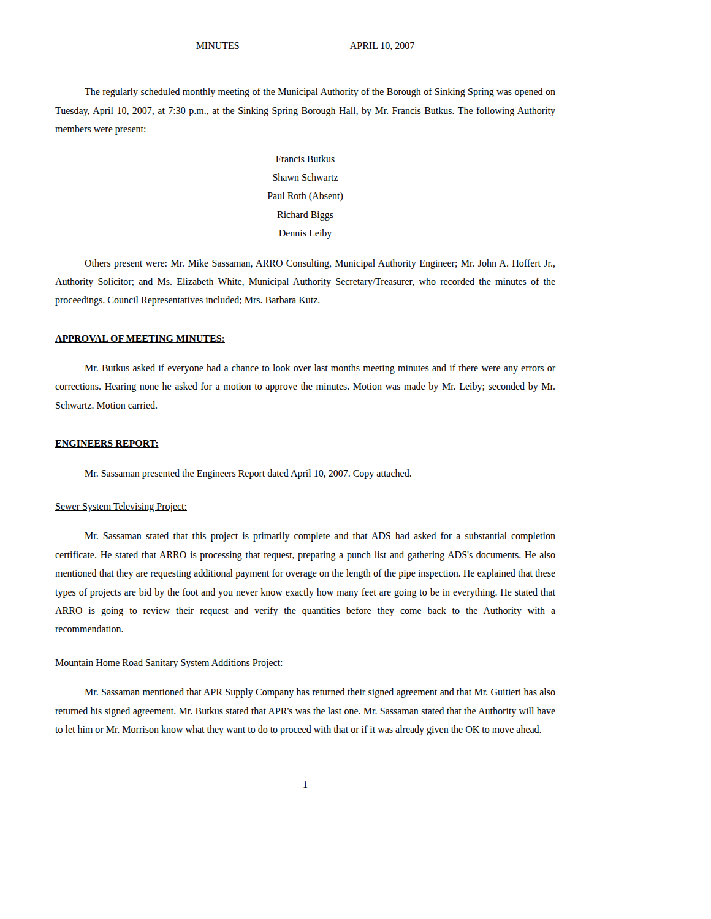MINUTES APRIL 10, 2007
The regularly scheduled monthly meeting of the Municipal Authority of the Borough of Sinking Spring was opened on Tuesday, April 10, 2007, at 7:30 p.m., at the Sinking Spring Borough Hall, by Mr. Francis Butkus. The following Authority members were present:
Francis Butkus
Shawn Schwartz
Paul Roth (Absent)
Richard Biggs
Dennis Leiby
Others present were: Mr. Mike Sassaman, ARRO Consulting, Municipal Authority Engineer; Mr. John A. Hoffert Jr., Authority Solicitor; and Ms. Elizabeth White, Municipal Authority Secretary/Treasurer, who recorded the minutes of the proceedings. Council Representatives included; Mrs. Barbara Kutz.
APPROVAL OF MEETING MINUTES:
Mr. Butkus asked if everyone had a chance to look over last months meeting minutes and if there were any errors or corrections. Hearing none he asked for a motion to approve the minutes. Motion was made by Mr. Leiby; seconded by Mr. Schwartz. Motion carried.
ENGINEERS REPORT:
Mr. Sassaman presented the Engineers Report dated April 10, 2007. Copy attached.
Sewer System Televising Project:
Mr. Sassaman stated that this project is primarily complete and that ADS had asked for a substantial completion certificate. He stated that ARRO is processing that request, preparing a punch list and gathering ADS's documents. He also mentioned that they are requesting additional payment for overage on the length of the pipe inspection. He explained that these types of projects are bid by the foot and you never know exactly how many feet are going to be in everything. He stated that ARRO is going to review their request and verify the quantities before they come back to the Authority with a recommendation.
Mountain Home Road Sanitary System Additions Project:
Mr. Sassaman mentioned that APR Supply Company has returned their signed agreement and that Mr. Guitieri has also returned his signed agreement. Mr. Butkus stated that APR's was the last one. Mr. Sassaman stated that the Authority will have to let him or Mr. Morrison know what they want to do to proceed with that or if it was already given the OK to move ahead.
1